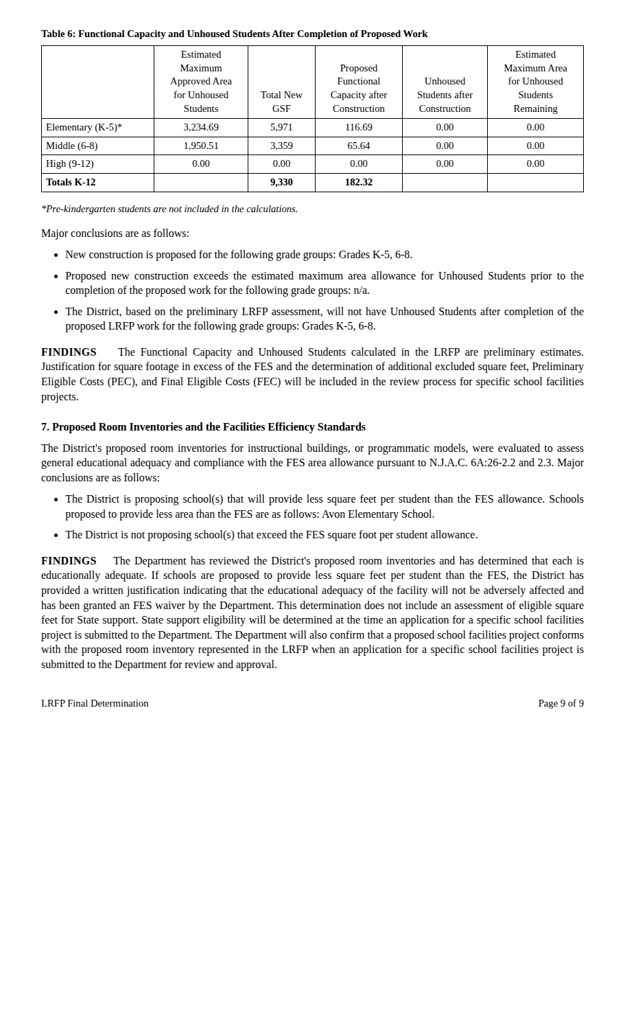Table 6: Functional Capacity and Unhoused Students After Completion of Proposed Work
| | Estimated Maximum Approved Area for Unhoused Students | Total New GSF | Proposed Functional Capacity after Construction | Unhoused Students after Construction | Estimated Maximum Area for Unhoused Students Remaining |
| --- | --- | --- | --- | --- | --- |
| Elementary (K-5)* | 3,234.69 | 5,971 | 116.69 | 0.00 | 0.00 |
| Middle (6-8) | 1,950.51 | 3,359 | 65.64 | 0.00 | 0.00 |
| High (9-12) | 0.00 | 0.00 | 0.00 | 0.00 | 0.00 |
| Totals K-12 | | 9,330 | 182.32 | | |
*Pre-kindergarten students are not included in the calculations.
Major conclusions are as follows:
New construction is proposed for the following grade groups: Grades K-5, 6-8.
Proposed new construction exceeds the estimated maximum area allowance for Unhoused Students prior to the completion of the proposed work for the following grade groups: n/a.
The District, based on the preliminary LRFP assessment, will not have Unhoused Students after completion of the proposed LRFP work for the following grade groups: Grades K-5, 6-8.
FINDINGS The Functional Capacity and Unhoused Students calculated in the LRFP are preliminary estimates. Justification for square footage in excess of the FES and the determination of additional excluded square feet, Preliminary Eligible Costs (PEC), and Final Eligible Costs (FEC) will be included in the review process for specific school facilities projects.
7. Proposed Room Inventories and the Facilities Efficiency Standards
The District's proposed room inventories for instructional buildings, or programmatic models, were evaluated to assess general educational adequacy and compliance with the FES area allowance pursuant to N.J.A.C. 6A:26-2.2 and 2.3. Major conclusions are as follows:
The District is proposing school(s) that will provide less square feet per student than the FES allowance. Schools proposed to provide less area than the FES are as follows: Avon Elementary School.
The District is not proposing school(s) that exceed the FES square foot per student allowance.
FINDINGS The Department has reviewed the District's proposed room inventories and has determined that each is educationally adequate. If schools are proposed to provide less square feet per student than the FES, the District has provided a written justification indicating that the educational adequacy of the facility will not be adversely affected and has been granted an FES waiver by the Department. This determination does not include an assessment of eligible square feet for State support. State support eligibility will be determined at the time an application for a specific school facilities project is submitted to the Department. The Department will also confirm that a proposed school facilities project conforms with the proposed room inventory represented in the LRFP when an application for a specific school facilities project is submitted to the Department for review and approval.
LRFP Final Determination Page 9 of 9